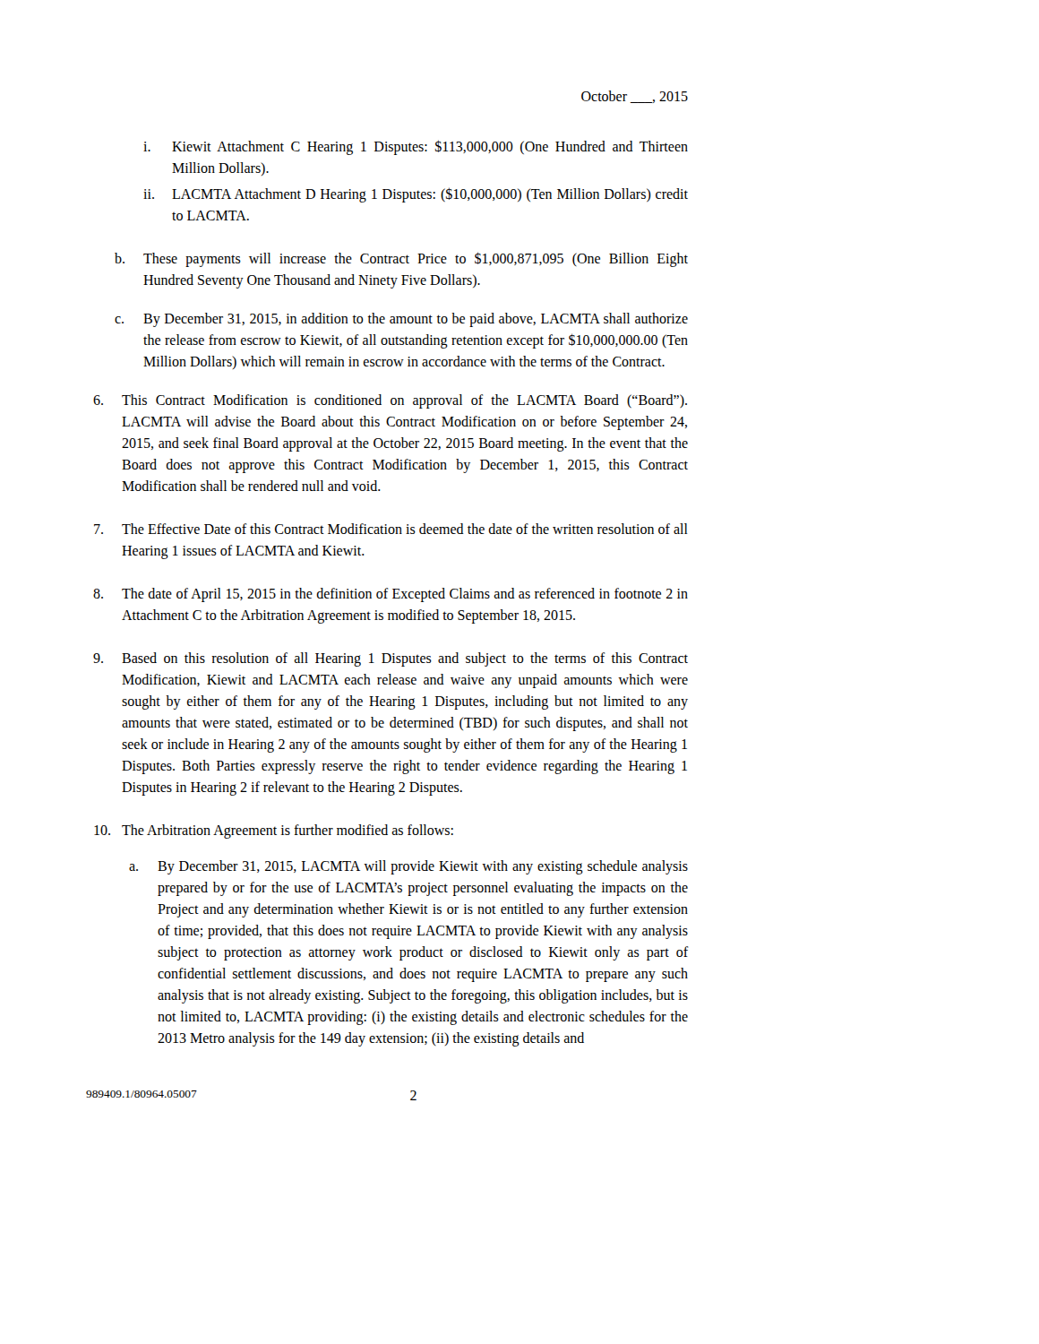October ___, 2015
Kiewit Attachment C Hearing 1 Disputes: $113,000,000 (One Hundred and Thirteen Million Dollars).
LACMTA Attachment D Hearing 1 Disputes: ($10,000,000) (Ten Million Dollars) credit to LACMTA.
These payments will increase the Contract Price to $1,000,871,095 (One Billion Eight Hundred Seventy One Thousand and Ninety Five Dollars).
By December 31, 2015, in addition to the amount to be paid above, LACMTA shall authorize the release from escrow to Kiewit, of all outstanding retention except for $10,000,000.00 (Ten Million Dollars) which will remain in escrow in accordance with the terms of the Contract.
This Contract Modification is conditioned on approval of the LACMTA Board (“Board”). LACMTA will advise the Board about this Contract Modification on or before September 24, 2015, and seek final Board approval at the October 22, 2015 Board meeting. In the event that the Board does not approve this Contract Modification by December 1, 2015, this Contract Modification shall be rendered null and void.
The Effective Date of this Contract Modification is deemed the date of the written resolution of all Hearing 1 issues of LACMTA and Kiewit.
The date of April 15, 2015 in the definition of Excepted Claims and as referenced in footnote 2 in Attachment C to the Arbitration Agreement is modified to September 18, 2015.
Based on this resolution of all Hearing 1 Disputes and subject to the terms of this Contract Modification, Kiewit and LACMTA each release and waive any unpaid amounts which were sought by either of them for any of the Hearing 1 Disputes, including but not limited to any amounts that were stated, estimated or to be determined (TBD) for such disputes, and shall not seek or include in Hearing 2 any of the amounts sought by either of them for any of the Hearing 1 Disputes. Both Parties expressly reserve the right to tender evidence regarding the Hearing 1 Disputes in Hearing 2 if relevant to the Hearing 2 Disputes.
The Arbitration Agreement is further modified as follows:
By December 31, 2015, LACMTA will provide Kiewit with any existing schedule analysis prepared by or for the use of LACMTA’s project personnel evaluating the impacts on the Project and any determination whether Kiewit is or is not entitled to any further extension of time; provided, that this does not require LACMTA to provide Kiewit with any analysis subject to protection as attorney work product or disclosed to Kiewit only as part of confidential settlement discussions, and does not require LACMTA to prepare any such analysis that is not already existing. Subject to the foregoing, this obligation includes, but is not limited to, LACMTA providing: (i) the existing details and electronic schedules for the 2013 Metro analysis for the 149 day extension; (ii) the existing details and
989409.1/80964.05007 2